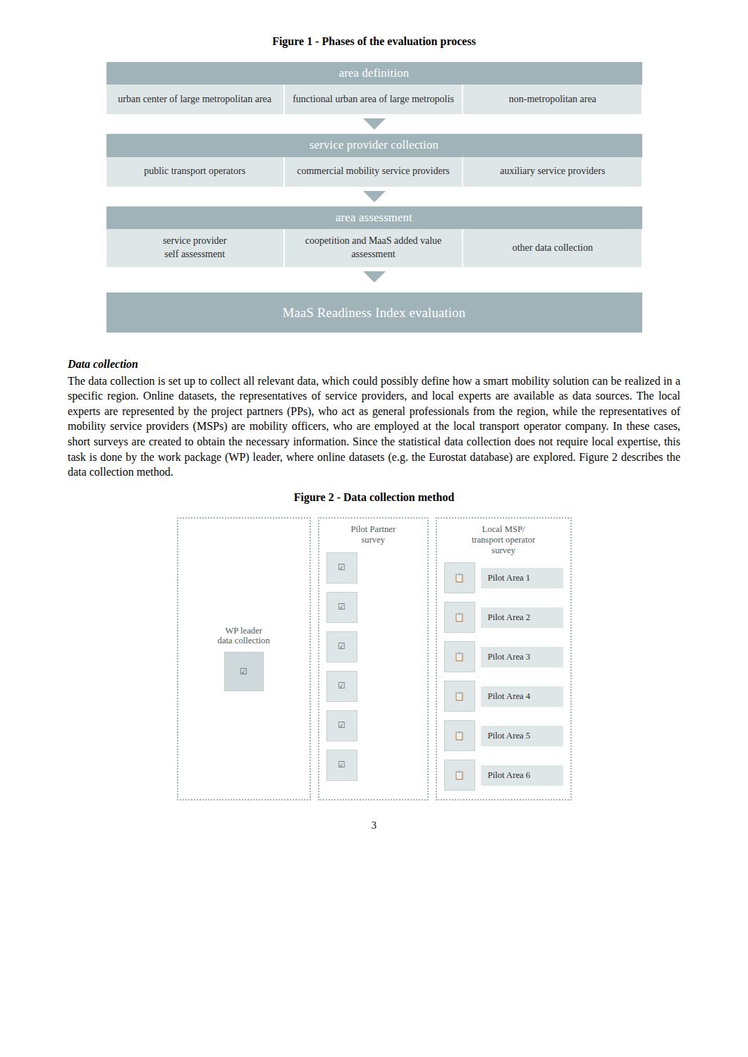Figure 1 - Phases of the evaluation process
area definition
urban center of large metropolitan area
functional urban area of large metropolis
non-metropolitan area
service provider collection
public transport operators
commercial mobility service providers
auxiliary service providers
area assessment
service provider
self assessment
coopetition and MaaS added value assessment
other data collection
MaaS Readiness Index evaluation
Data collection
The data collection is set up to collect all relevant data, which could possibly define how a smart mobility solution can be realized in a specific region. Online datasets, the representatives of service providers, and local experts are available as data sources. The local experts are represented by the project partners (PPs), who act as general professionals from the region, while the representatives of mobility service providers (MSPs) are mobility officers, who are employed at the local transport operator company. In these cases, short surveys are created to obtain the necessary information. Since the statistical data collection does not require local expertise, this task is done by the work package (WP) leader, where online datasets (e.g. the Eurostat database) are explored. Figure 2 describes the data collection method.
Figure 2 - Data collection method
WP leader
data collection
☑
Pilot Partner
survey
☑
☑
☑
☑
☑
☑
Local MSP/
transport operator
survey
📋
Pilot Area 1
📋
Pilot Area 2
📋
Pilot Area 3
📋
Pilot Area 4
📋
Pilot Area 5
📋
Pilot Area 6
3